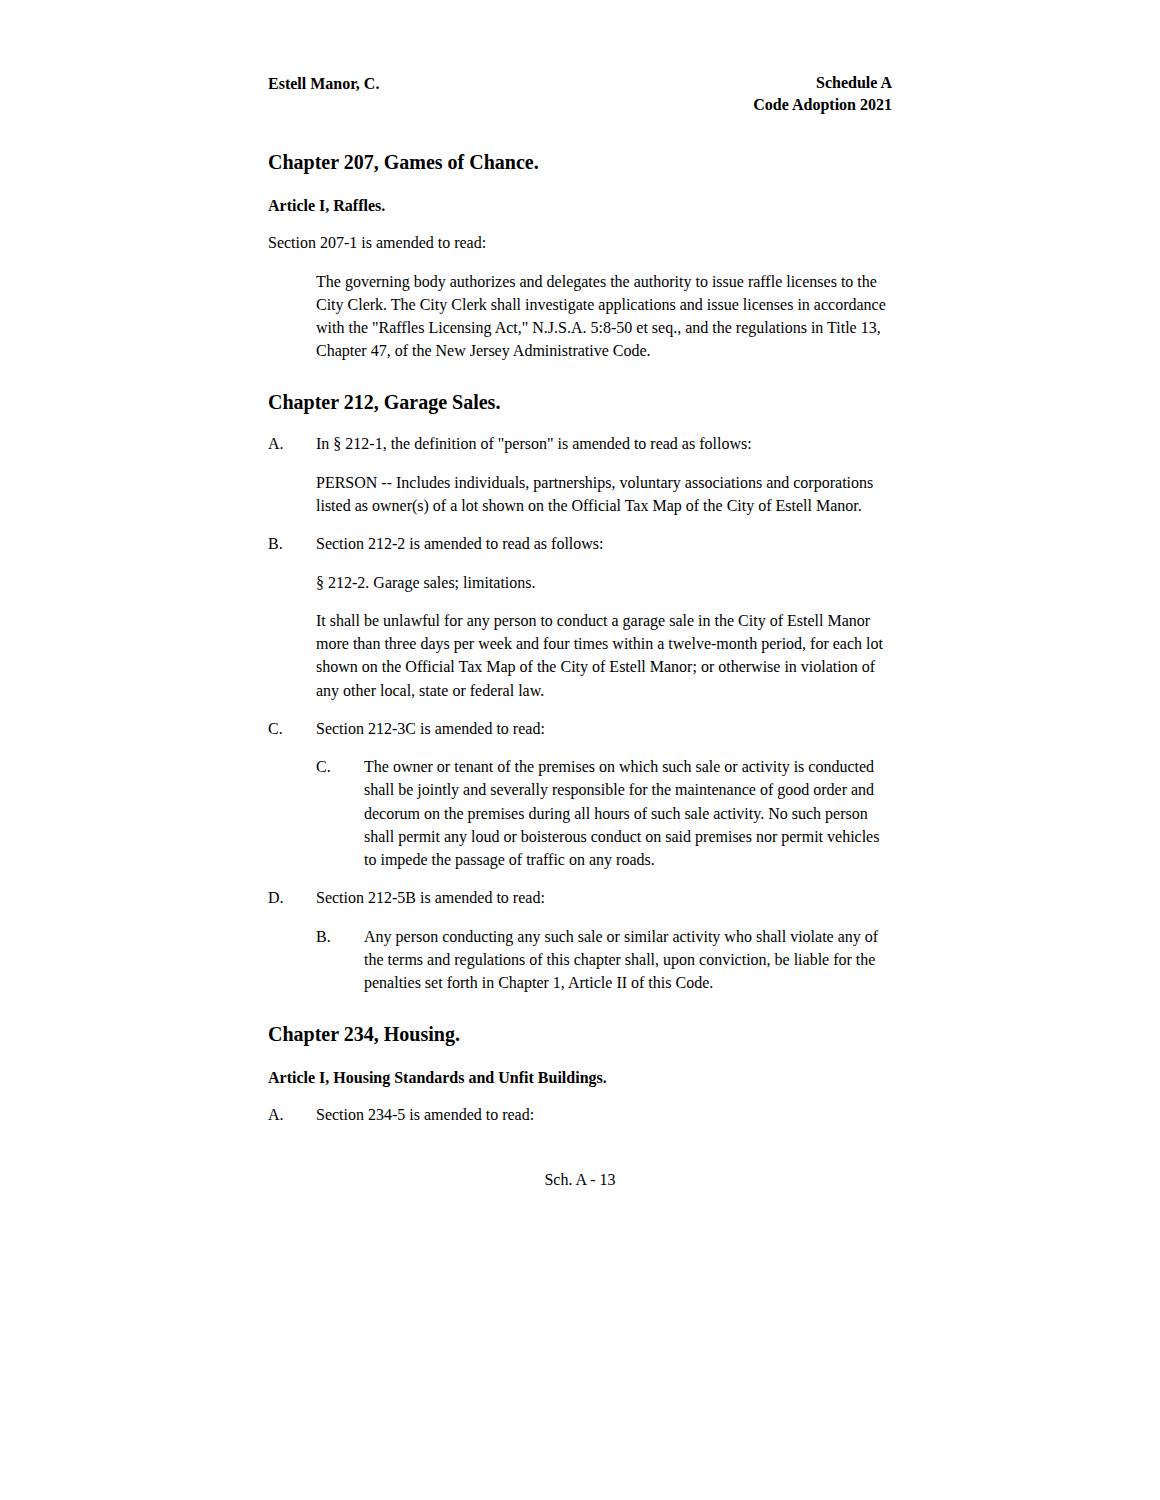Estell Manor, C.
Schedule A
Code Adoption 2021
Chapter 207, Games of Chance.
Article I, Raffles.
Section 207-1 is amended to read:
The governing body authorizes and delegates the authority to issue raffle licenses to the City Clerk. The City Clerk shall investigate applications and issue licenses in accordance with the "Raffles Licensing Act," N.J.S.A. 5:8-50 et seq., and the regulations in Title 13, Chapter 47, of the New Jersey Administrative Code.
Chapter 212, Garage Sales.
A.
In § 212-1, the definition of "person" is amended to read as follows:
PERSON -- Includes individuals, partnerships, voluntary associations and corporations listed as owner(s) of a lot shown on the Official Tax Map of the City of Estell Manor.
B.
Section 212-2 is amended to read as follows:
§ 212-2. Garage sales; limitations.
It shall be unlawful for any person to conduct a garage sale in the City of Estell Manor more than three days per week and four times within a twelve-month period, for each lot shown on the Official Tax Map of the City of Estell Manor; or otherwise in violation of any other local, state or federal law.
C.
Section 212-3C is amended to read:
C.
The owner or tenant of the premises on which such sale or activity is conducted shall be jointly and severally responsible for the maintenance of good order and decorum on the premises during all hours of such sale activity. No such person shall permit any loud or boisterous conduct on said premises nor permit vehicles to impede the passage of traffic on any roads.
D.
Section 212-5B is amended to read:
B.
Any person conducting any such sale or similar activity who shall violate any of the terms and regulations of this chapter shall, upon conviction, be liable for the penalties set forth in Chapter 1, Article II of this Code.
Chapter 234, Housing.
Article I, Housing Standards and Unfit Buildings.
A.
Section 234-5 is amended to read:
Sch. A - 13